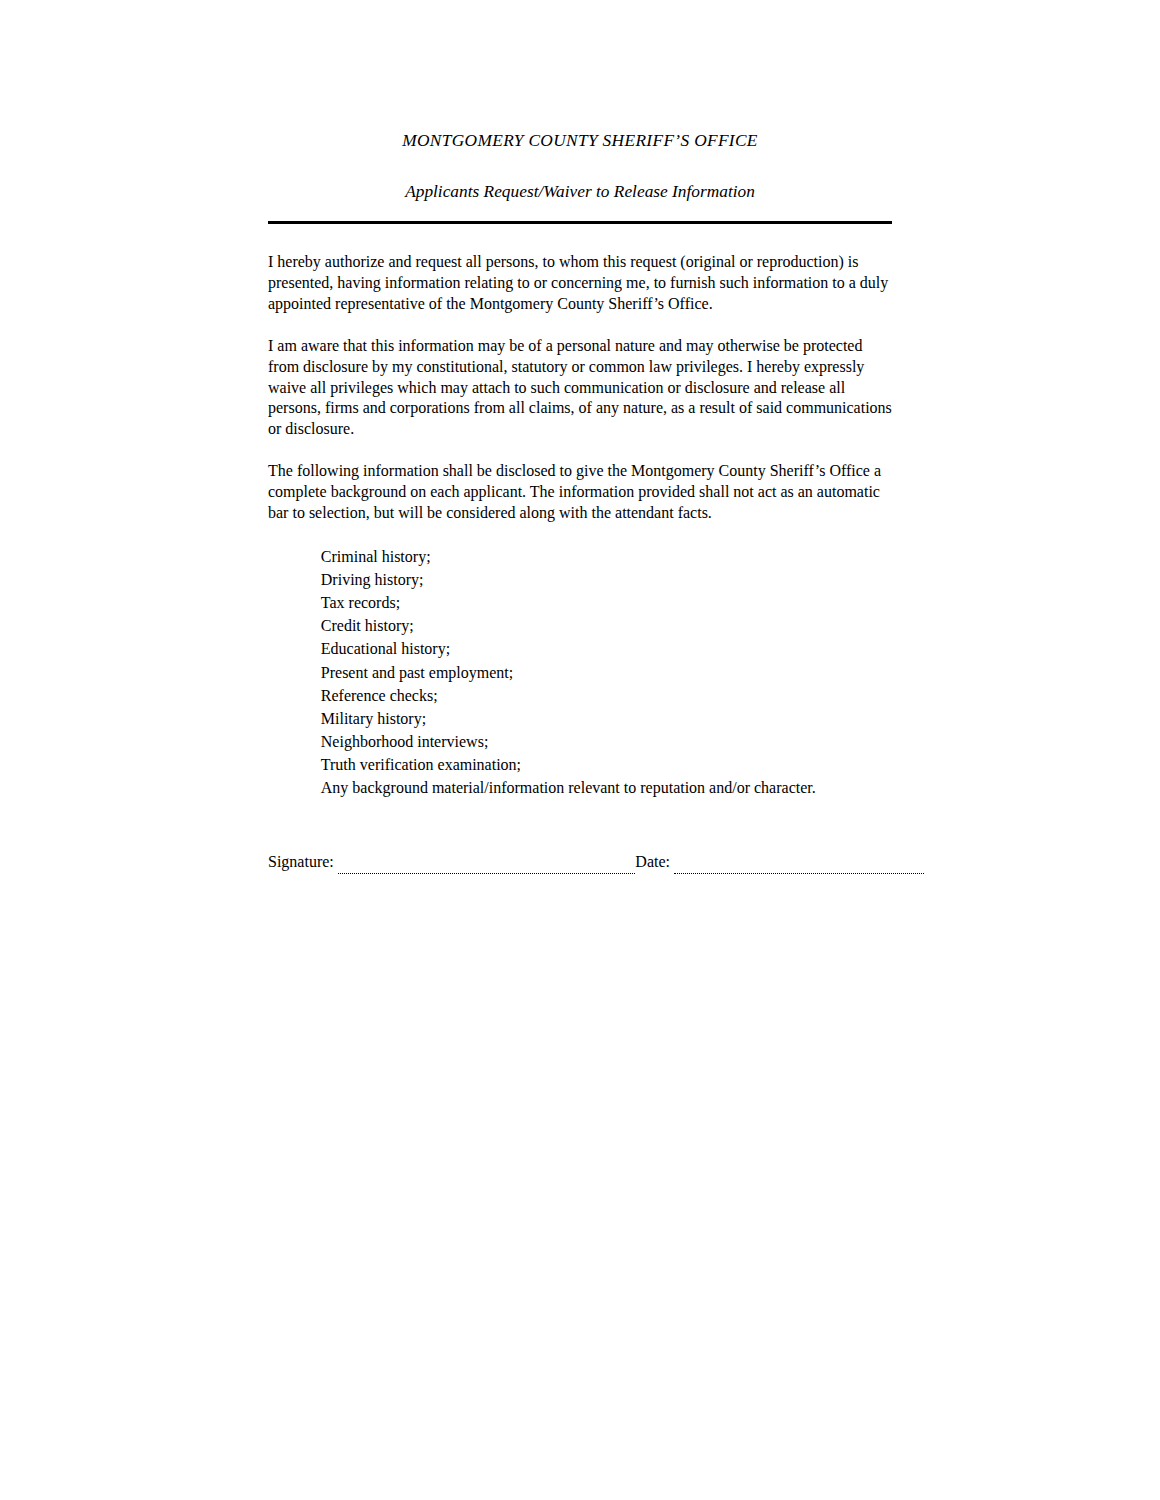MONTGOMERY COUNTY SHERIFF’S OFFICE
Applicants Request/Waiver to Release Information
I hereby authorize and request all persons, to whom this request (original or reproduction) is presented, having information relating to or concerning me, to furnish such information to a duly appointed representative of the Montgomery County Sheriff’s Office.
I am aware that this information may be of a personal nature and may otherwise be protected from disclosure by my constitutional, statutory or common law privileges. I hereby expressly waive all privileges which may attach to such communication or disclosure and release all persons, firms and corporations from all claims, of any nature, as a result of said communications or disclosure.
The following information shall be disclosed to give the Montgomery County Sheriff’s Office a complete background on each applicant. The information provided shall not act as an automatic bar to selection, but will be considered along with the attendant facts.
Criminal history;
Driving history;
Tax records;
Credit history;
Educational history;
Present and past employment;
Reference checks;
Military history;
Neighborhood interviews;
Truth verification examination;
Any background material/information relevant to reputation and/or character.
Signature: Date: